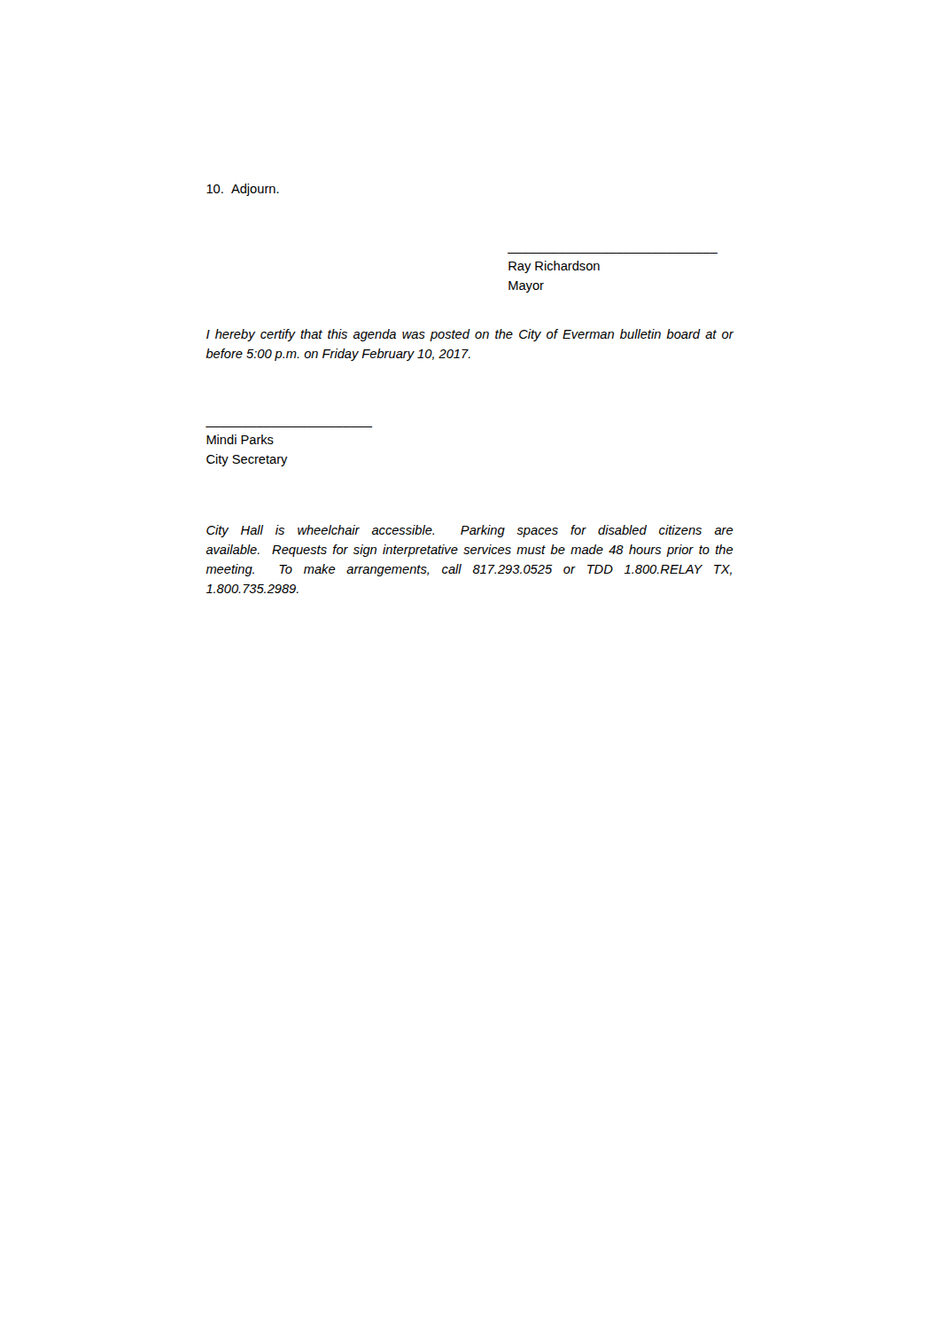10. Adjourn.
_____________________________
Ray Richardson
Mayor
I hereby certify that this agenda was posted on the City of Everman bulletin board at or before 5:00 p.m. on Friday February 10, 2017.
_______________________
Mindi Parks
City Secretary
City Hall is wheelchair accessible. Parking spaces for disabled citizens are available. Requests for sign interpretative services must be made 48 hours prior to the meeting. To make arrangements, call 817.293.0525 or TDD 1.800.RELAY TX, 1.800.735.2989.